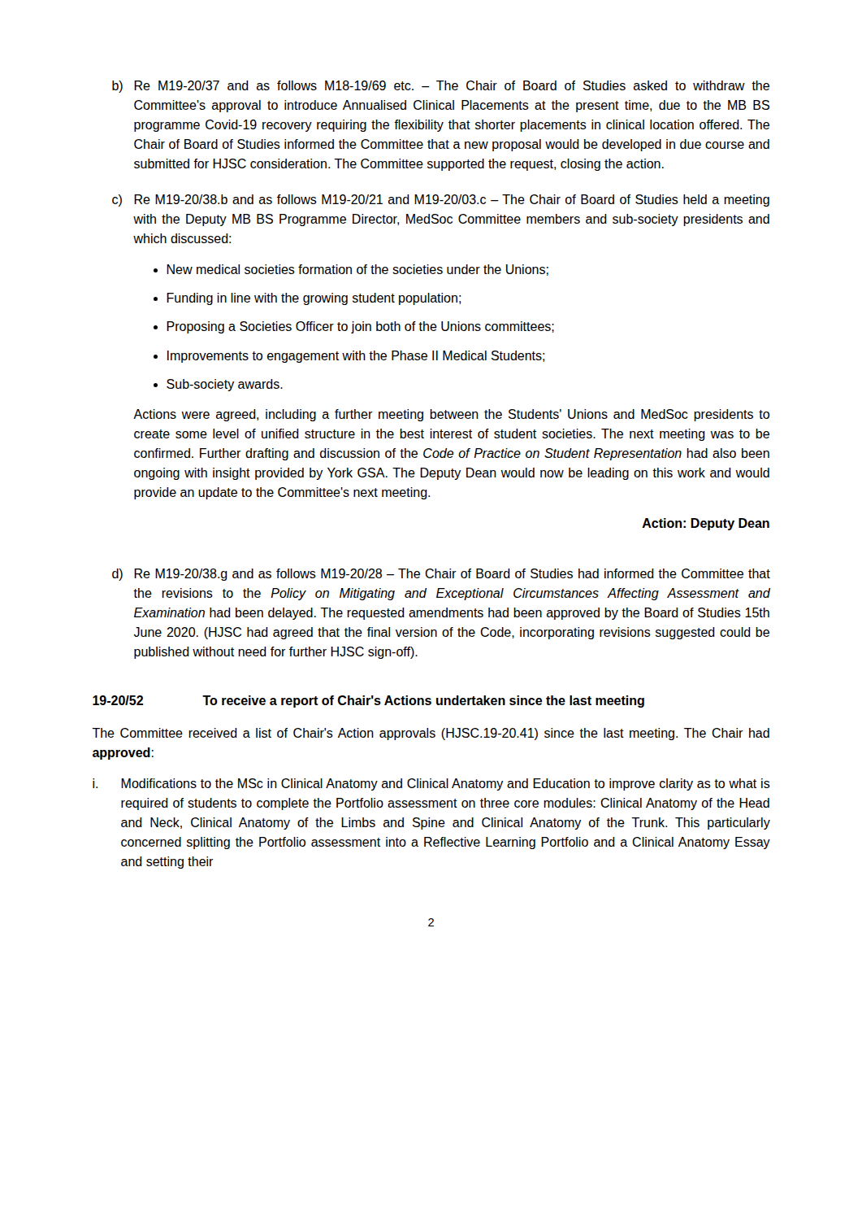b)
Re M19-20/37 and as follows M18-19/69 etc. – The Chair of Board of Studies asked to withdraw the Committee's approval to introduce Annualised Clinical Placements at the present time, due to the MB BS programme Covid-19 recovery requiring the flexibility that shorter placements in clinical location offered. The Chair of Board of Studies informed the Committee that a new proposal would be developed in due course and submitted for HJSC consideration. The Committee supported the request, closing the action.
c)
Re M19-20/38.b and as follows M19-20/21 and M19-20/03.c – The Chair of Board of Studies held a meeting with the Deputy MB BS Programme Director, MedSoc Committee members and sub-society presidents and which discussed:
New medical societies formation of the societies under the Unions;
Funding in line with the growing student population;
Proposing a Societies Officer to join both of the Unions committees;
Improvements to engagement with the Phase II Medical Students;
Sub-society awards.
Actions were agreed, including a further meeting between the Students' Unions and MedSoc presidents to create some level of unified structure in the best interest of student societies. The next meeting was to be confirmed. Further drafting and discussion of the Code of Practice on Student Representation had also been ongoing with insight provided by York GSA. The Deputy Dean would now be leading on this work and would provide an update to the Committee's next meeting.
Action: Deputy Dean
d)
Re M19-20/38.g and as follows M19-20/28 – The Chair of Board of Studies had informed the Committee that the revisions to the Policy on Mitigating and Exceptional Circumstances Affecting Assessment and Examination had been delayed. The requested amendments had been approved by the Board of Studies 15th June 2020. (HJSC had agreed that the final version of the Code, incorporating revisions suggested could be published without need for further HJSC sign-off).
19-20/52
To receive a report of Chair's Actions undertaken since the last meeting
The Committee received a list of Chair's Action approvals (HJSC.19-20.41) since the last meeting. The Chair had approved:
i.
Modifications to the MSc in Clinical Anatomy and Clinical Anatomy and Education to improve clarity as to what is required of students to complete the Portfolio assessment on three core modules: Clinical Anatomy of the Head and Neck, Clinical Anatomy of the Limbs and Spine and Clinical Anatomy of the Trunk. This particularly concerned splitting the Portfolio assessment into a Reflective Learning Portfolio and a Clinical Anatomy Essay and setting their
2